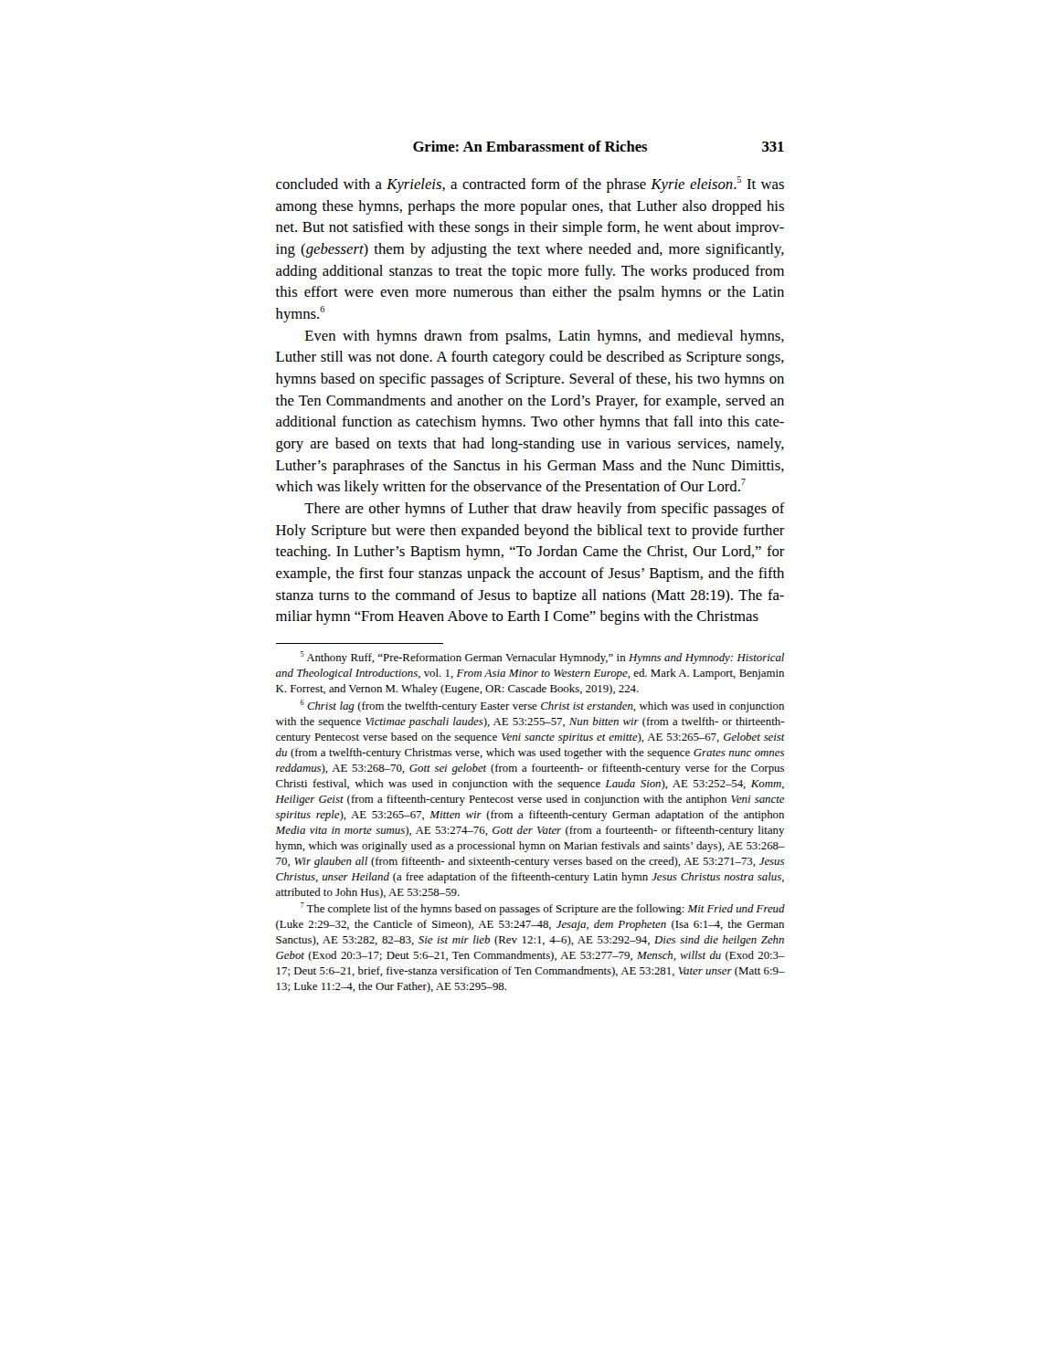Grime: An Embarassment of Riches 331
concluded with a Kyrieleis, a contracted form of the phrase Kyrie eleison.5 It was among these hymns, perhaps the more popular ones, that Luther also dropped his net. But not satisfied with these songs in their simple form, he went about improving (gebessert) them by adjusting the text where needed and, more significantly, adding additional stanzas to treat the topic more fully. The works produced from this effort were even more numerous than either the psalm hymns or the Latin hymns.6
Even with hymns drawn from psalms, Latin hymns, and medieval hymns, Luther still was not done. A fourth category could be described as Scripture songs, hymns based on specific passages of Scripture. Several of these, his two hymns on the Ten Commandments and another on the Lord’s Prayer, for example, served an additional function as catechism hymns. Two other hymns that fall into this category are based on texts that had long-standing use in various services, namely, Luther’s paraphrases of the Sanctus in his German Mass and the Nunc Dimittis, which was likely written for the observance of the Presentation of Our Lord.7
There are other hymns of Luther that draw heavily from specific passages of Holy Scripture but were then expanded beyond the biblical text to provide further teaching. In Luther’s Baptism hymn, “To Jordan Came the Christ, Our Lord,” for example, the first four stanzas unpack the account of Jesus’ Baptism, and the fifth stanza turns to the command of Jesus to baptize all nations (Matt 28:19). The familiar hymn “From Heaven Above to Earth I Come” begins with the Christmas
5 Anthony Ruff, “Pre-Reformation German Vernacular Hymnody,” in Hymns and Hymnody: Historical and Theological Introductions, vol. 1, From Asia Minor to Western Europe, ed. Mark A. Lamport, Benjamin K. Forrest, and Vernon M. Whaley (Eugene, OR: Cascade Books, 2019), 224.
6 Christ lag (from the twelfth-century Easter verse Christ ist erstanden, which was used in conjunction with the sequence Victimae paschali laudes), AE 53:255–57, Nun bitten wir (from a twelfth- or thirteenth-century Pentecost verse based on the sequence Veni sancte spiritus et emitte), AE 53:265–67, Gelobet seist du (from a twelfth-century Christmas verse, which was used together with the sequence Grates nunc omnes reddamus), AE 53:268–70, Gott sei gelobet (from a fourteenth- or fifteenth-century verse for the Corpus Christi festival, which was used in conjunction with the sequence Lauda Sion), AE 53:252–54, Komm, Heiliger Geist (from a fifteenth-century Pentecost verse used in conjunction with the antiphon Veni sancte spiritus reple), AE 53:265–67, Mitten wir (from a fifteenth-century German adaptation of the antiphon Media vita in morte sumus), AE 53:274–76, Gott der Vater (from a fourteenth- or fifteenth-century litany hymn, which was originally used as a processional hymn on Marian festivals and saints’ days), AE 53:268–70, Wir glauben all (from fifteenth- and sixteenth-century verses based on the creed), AE 53:271–73, Jesus Christus, unser Heiland (a free adaptation of the fifteenth-century Latin hymn Jesus Christus nostra salus, attributed to John Hus), AE 53:258–59.
7 The complete list of the hymns based on passages of Scripture are the following: Mit Fried und Freud (Luke 2:29–32, the Canticle of Simeon), AE 53:247–48, Jesaja, dem Propheten (Isa 6:1–4, the German Sanctus), AE 53:282, 82–83, Sie ist mir lieb (Rev 12:1, 4–6), AE 53:292–94, Dies sind die heilgen Zehn Gebot (Exod 20:3–17; Deut 5:6–21, Ten Commandments), AE 53:277–79, Mensch, willst du (Exod 20:3–17; Deut 5:6–21, brief, five-stanza versification of Ten Commandments), AE 53:281, Vater unser (Matt 6:9–13; Luke 11:2–4, the Our Father), AE 53:295–98.